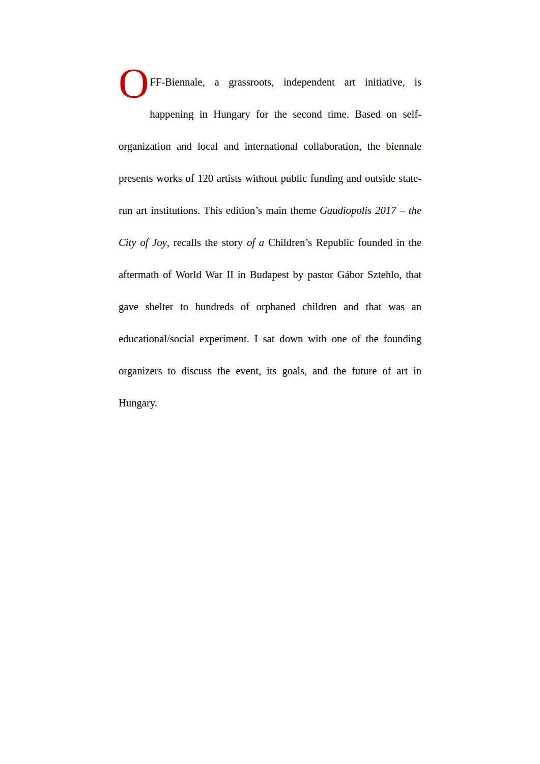OFF-Biennale, a grassroots, independent art initiative, is happening in Hungary for the second time. Based on self-organization and local and international collaboration, the biennale presents works of 120 artists without public funding and outside state-run art institutions. This edition’s main theme Gaudiopolis 2017 – the City of Joy, recalls the story of a Children’s Republic founded in the aftermath of World War II in Budapest by pastor Gábor Sztehlo, that gave shelter to hundreds of orphaned children and that was an educational/social experiment. I sat down with one of the founding organizers to discuss the event, its goals, and the future of art in Hungary.